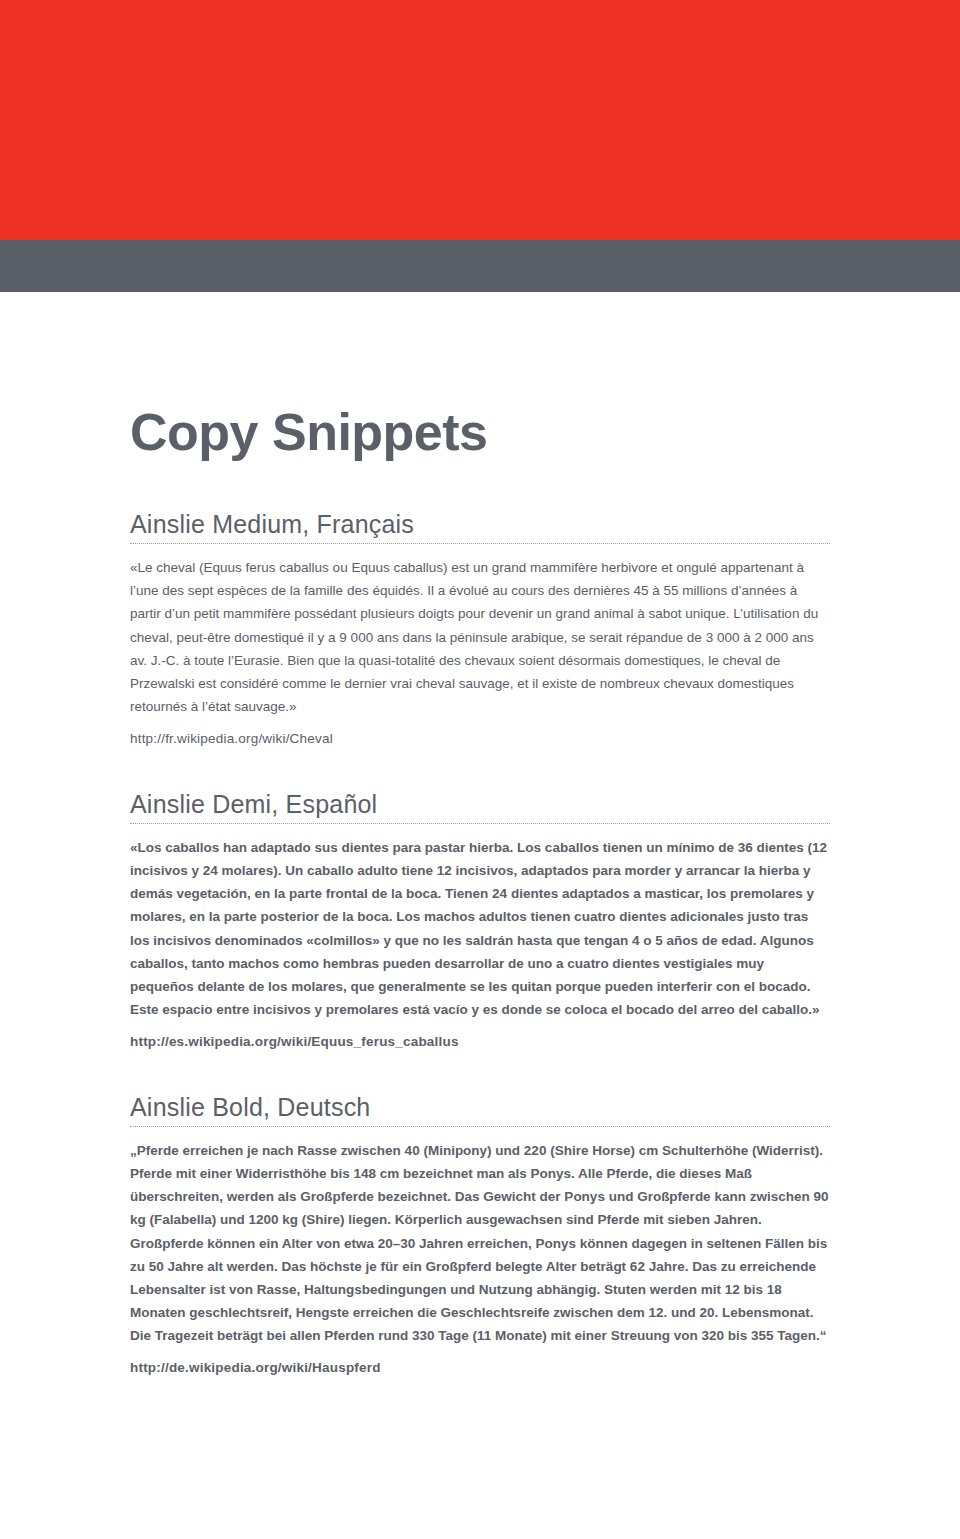Copy Snippets
Ainslie Medium, Français
«Le cheval (Equus ferus caballus ou Equus caballus) est un grand mammifère herbivore et ongulé appartenant à l’une des sept espèces de la famille des équidés. Il a évolué au cours des dernières 45 à 55 millions d’années à partir d’un petit mammifère possédant plusieurs doigts pour devenir un grand animal à sabot unique. L’utilisation du cheval, peut-être domestiqué il y a 9 000 ans dans la péninsule arabique, se serait répandue de 3 000 à 2 000 ans av. J.-C. à toute l’Eurasie. Bien que la quasi-totalité des chevaux soient désormais domestiques, le cheval de Przewalski est considéré comme le dernier vrai cheval sauvage, et il existe de nombreux chevaux domestiques retournés à l’état sauvage.»
http://fr.wikipedia.org/wiki/Cheval
Ainslie Demi, Español
«Los caballos han adaptado sus dientes para pastar hierba. Los caballos tienen un mínimo de 36 dientes (12 incisivos y 24 molares). Un caballo adulto tiene 12 incisivos, adaptados para morder y arrancar la hierba y demás vegetación, en la parte frontal de la boca. Tienen 24 dientes adaptados a masticar, los premolares y molares, en la parte posterior de la boca. Los machos adultos tienen cuatro dientes adicionales justo tras los incisivos denominados «colmillos» y que no les saldrán hasta que tengan 4 o 5 años de edad. Algunos caballos, tanto machos como hembras pueden desarrollar de uno a cuatro dientes vestigiales muy pequeños delante de los molares, que generalmente se les quitan porque pueden interferir con el bocado. Este espacio entre incisivos y premolares está vacío y es donde se coloca el bocado del arreo del caballo.»
http://es.wikipedia.org/wiki/Equus_ferus_caballus
Ainslie Bold, Deutsch
„Pferde erreichen je nach Rasse zwischen 40 (Minipony) und 220 (Shire Horse) cm Schulterhöhe (Widerrist). Pferde mit einer Widerristhöhe bis 148 cm bezeichnet man als Ponys. Alle Pferde, die dieses Maß überschreiten, werden als Großpferde bezeichnet. Das Gewicht der Ponys und Großpferde kann zwischen 90 kg (Falabella) und 1200 kg (Shire) liegen. Körperlich ausgewachsen sind Pferde mit sieben Jahren. Großpferde können ein Alter von etwa 20–30 Jahren erreichen, Ponys können dagegen in seltenen Fällen bis zu 50 Jahre alt werden. Das höchste je für ein Großpferd belegte Alter beträgt 62 Jahre. Das zu erreichende Lebensalter ist von Rasse, Haltungsbedingungen und Nutzung abhängig. Stuten werden mit 12 bis 18 Monaten geschlechtsreif, Hengste erreichen die Geschlechtsreife zwischen dem 12. und 20. Lebensmonat. Die Tragezeit beträgt bei allen Pferden rund 330 Tage (11 Monate) mit einer Streuung von 320 bis 355 Tagen.“
http://de.wikipedia.org/wiki/Hauspferd